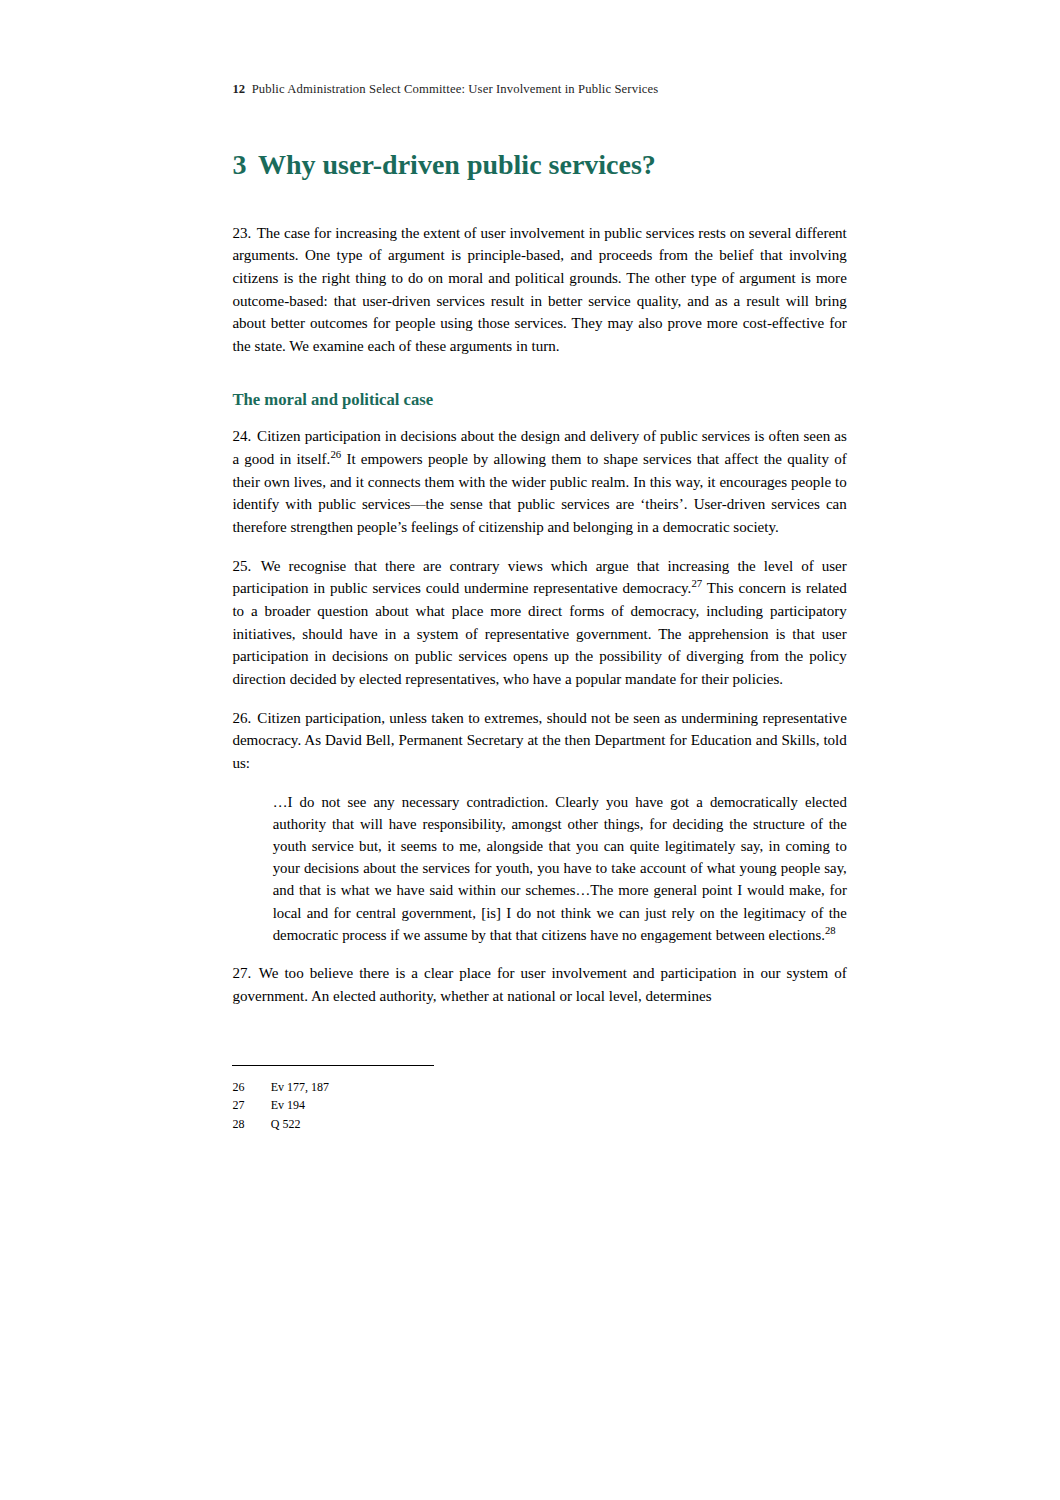12 Public Administration Select Committee: User Involvement in Public Services
3 Why user-driven public services?
23. The case for increasing the extent of user involvement in public services rests on several different arguments. One type of argument is principle-based, and proceeds from the belief that involving citizens is the right thing to do on moral and political grounds. The other type of argument is more outcome-based: that user-driven services result in better service quality, and as a result will bring about better outcomes for people using those services. They may also prove more cost-effective for the state. We examine each of these arguments in turn.
The moral and political case
24. Citizen participation in decisions about the design and delivery of public services is often seen as a good in itself.26 It empowers people by allowing them to shape services that affect the quality of their own lives, and it connects them with the wider public realm. In this way, it encourages people to identify with public services—the sense that public services are ‘theirs’. User-driven services can therefore strengthen people’s feelings of citizenship and belonging in a democratic society.
25. We recognise that there are contrary views which argue that increasing the level of user participation in public services could undermine representative democracy.27 This concern is related to a broader question about what place more direct forms of democracy, including participatory initiatives, should have in a system of representative government. The apprehension is that user participation in decisions on public services opens up the possibility of diverging from the policy direction decided by elected representatives, who have a popular mandate for their policies.
26. Citizen participation, unless taken to extremes, should not be seen as undermining representative democracy. As David Bell, Permanent Secretary at the then Department for Education and Skills, told us:
…I do not see any necessary contradiction. Clearly you have got a democratically elected authority that will have responsibility, amongst other things, for deciding the structure of the youth service but, it seems to me, alongside that you can quite legitimately say, in coming to your decisions about the services for youth, you have to take account of what young people say, and that is what we have said within our schemes…The more general point I would make, for local and for central government, [is] I do not think we can just rely on the legitimacy of the democratic process if we assume by that that citizens have no engagement between elections.28
27. We too believe there is a clear place for user involvement and participation in our system of government. An elected authority, whether at national or local level, determines
26 Ev 177, 187
27 Ev 194
28 Q 522